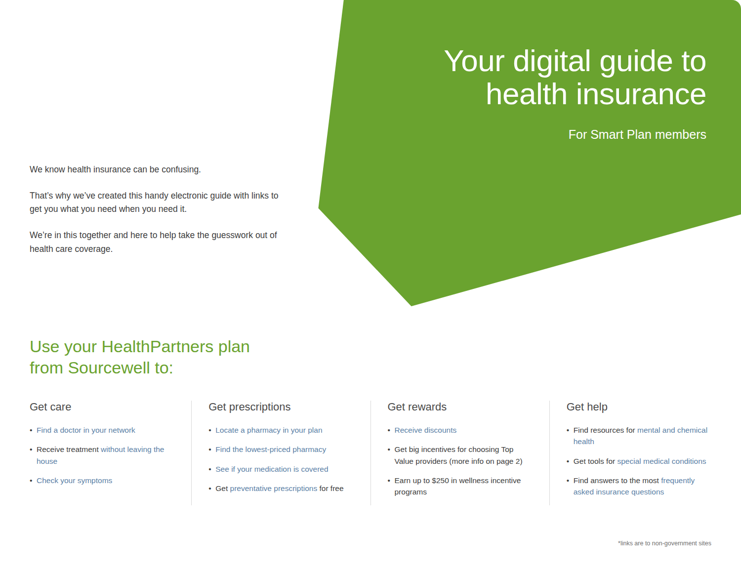Your digital guide to
health insurance
For Smart Plan members
We know health insurance can be confusing.
That’s why we’ve created this handy electronic guide with links to get you what you need when you need it.
We’re in this together and here to help take the guesswork out of health care coverage.
Use your HealthPartners plan
from Sourcewell to:
Get care
Find a doctor in your network
Receive treatment without leaving the house
Check your symptoms
Get prescriptions
Locate a pharmacy in your plan
Find the lowest-priced pharmacy
See if your medication is covered
Get preventative prescriptions for free
Get rewards
Receive discounts
Get big incentives for choosing Top Value providers (more info on page 2)
Earn up to $250 in wellness incentive programs
Get help
Find resources for mental and chemical health
Get tools for special medical conditions
Find answers to the most frequently asked insurance questions
*links are to non-government sites